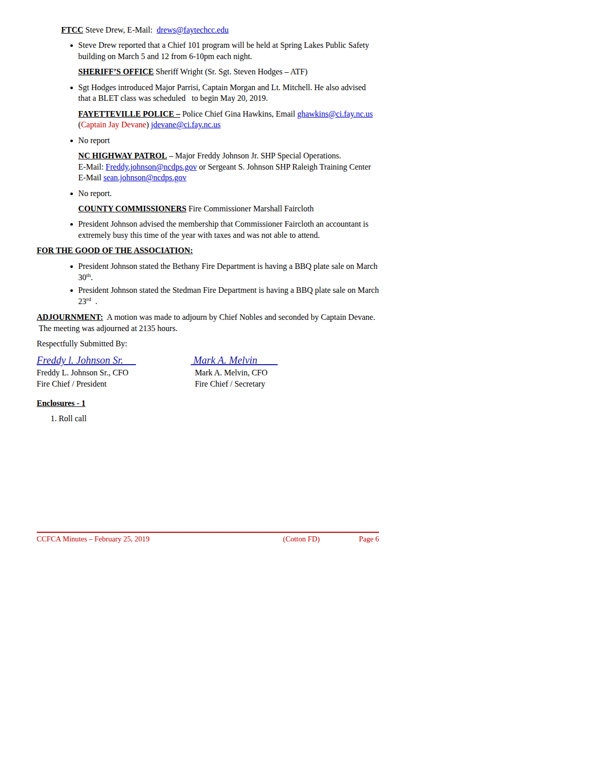FTCC Steve Drew, E-Mail: drews@faytechcc.edu
Steve Drew reported that a Chief 101 program will be held at Spring Lakes Public Safety building on March 5 and 12 from 6-10pm each night.
SHERIFF’S OFFICE Sheriff Wright (Sr. Sgt. Steven Hodges – ATF)
Sgt Hodges introduced Major Parrisi, Captain Morgan and Lt. Mitchell. He also advised that a BLET class was scheduled to begin May 20, 2019.
FAYETTEVILLE POLICE – Police Chief Gina Hawkins, Email ghawkins@ci.fay.nc.us
(Captain Jay Devane) jdevane@ci.fay.nc.us
No report
NC HIGHWAY PATROL – Major Freddy Johnson Jr. SHP Special Operations.
E-Mail: Freddy.johnson@ncdps.gov or Sergeant S. Johnson SHP Raleigh Training Center E-Mail sean.johnson@ncdps.gov
No report.
COUNTY COMMISSIONERS Fire Commissioner Marshall Faircloth
President Johnson advised the membership that Commissioner Faircloth an accountant is extremely busy this time of the year with taxes and was not able to attend.
FOR THE GOOD OF THE ASSOCIATION:
President Johnson stated the Bethany Fire Department is having a BBQ plate sale on March 30th.
President Johnson stated the Stedman Fire Department is having a BBQ plate sale on March 23rd .
ADJOURNMENT: A motion was made to adjourn by Chief Nobles and seconded by Captain Devane.
The meeting was adjourned at 2135 hours.
Respectfully Submitted By:
| Freddy l. Johnson Sr. | Mark A. Melvin |
| Freddy L. Johnson Sr., CFO | Mark A. Melvin, CFO |
| Fire Chief / President | Fire Chief / Secretary |
Enclosures - 1
Roll call
| CCFCA Minutes – February 25, 2019 | (Cotton FD) | Page 6 |